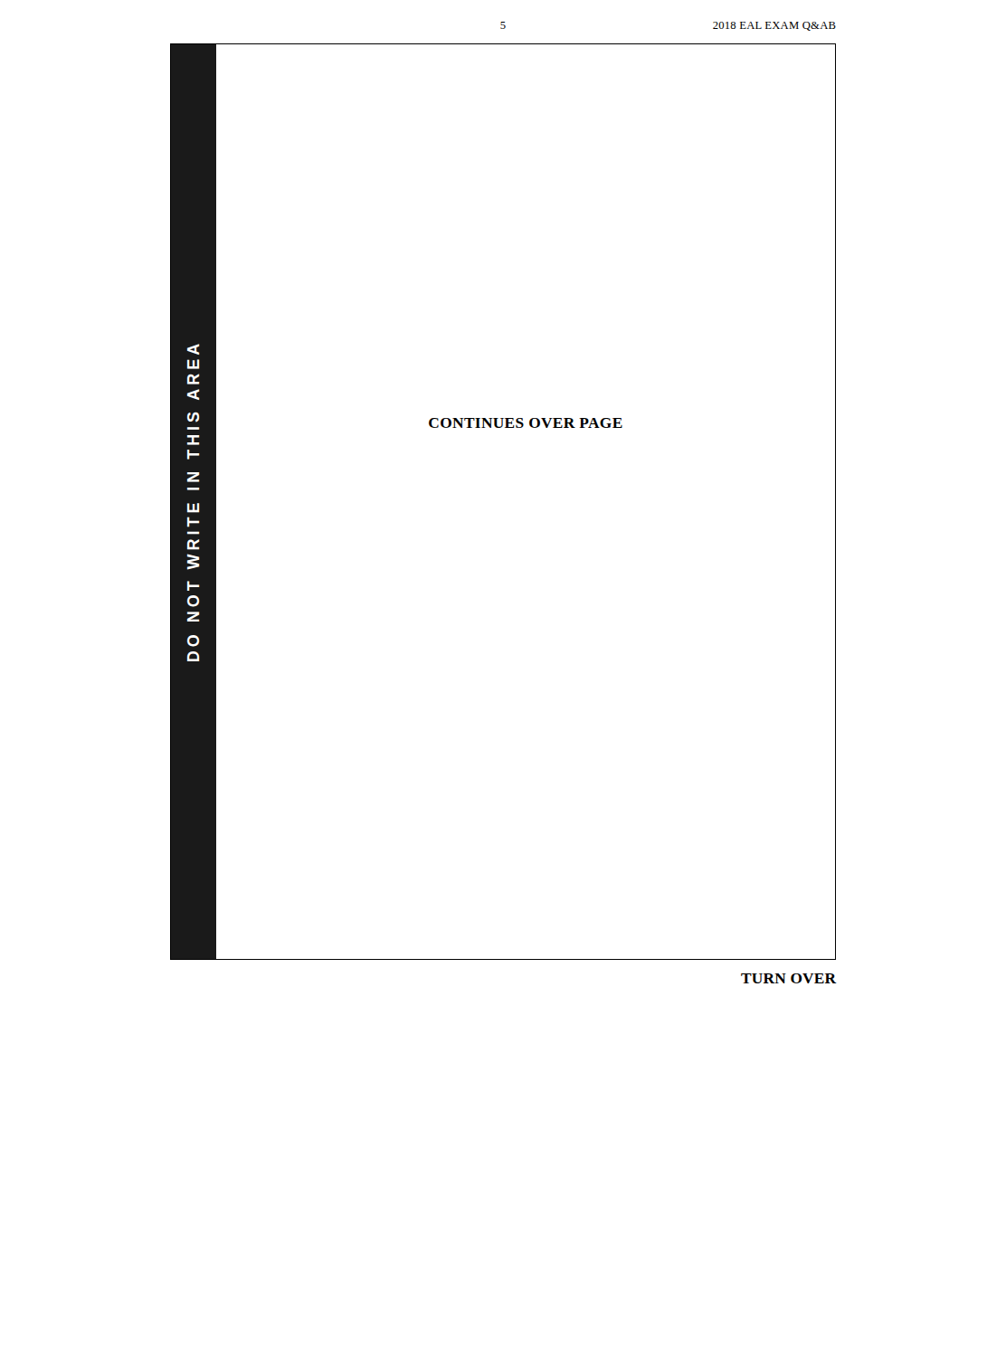5 2018 EAL EXAM Q&AB
DO NOT WRITE IN THIS AREA
CONTINUES OVER PAGE
TURN OVER